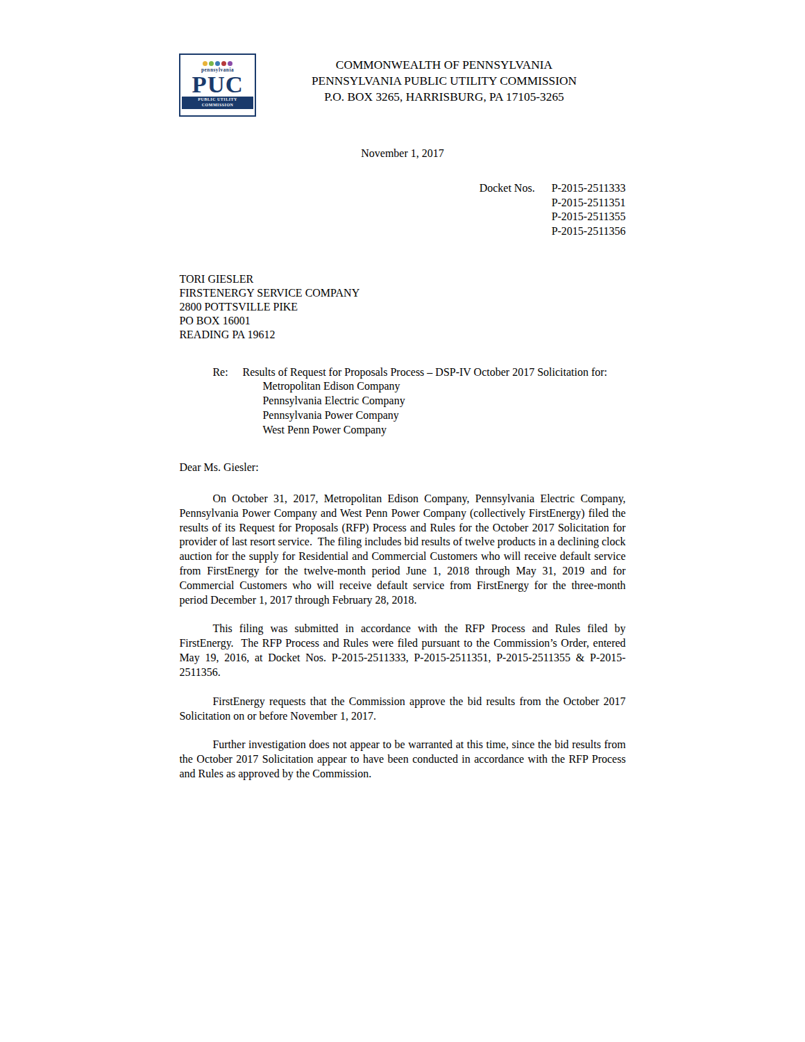pennsylvania
PUC
PUBLIC UTILITY COMMISSION
COMMONWEALTH OF PENNSYLVANIA
PENNSYLVANIA PUBLIC UTILITY COMMISSION
P.O. BOX 3265, HARRISBURG, PA 17105-3265
November 1, 2017
Docket Nos.
P-2015-2511333
P-2015-2511351
P-2015-2511355
P-2015-2511356
TORI GIESLER
FIRSTENERGY SERVICE COMPANY
2800 POTTSVILLE PIKE
PO BOX 16001
READING PA 19612
Re:
Results of Request for Proposals Process – DSP-IV October 2017 Solicitation for:
Metropolitan Edison Company
Pennsylvania Electric Company
Pennsylvania Power Company
West Penn Power Company
Dear Ms. Giesler:
On October 31, 2017, Metropolitan Edison Company, Pennsylvania Electric Company, Pennsylvania Power Company and West Penn Power Company (collectively FirstEnergy) filed the results of its Request for Proposals (RFP) Process and Rules for the October 2017 Solicitation for provider of last resort service. The filing includes bid results of twelve products in a declining clock auction for the supply for Residential and Commercial Customers who will receive default service from FirstEnergy for the twelve-month period June 1, 2018 through May 31, 2019 and for Commercial Customers who will receive default service from FirstEnergy for the three-month period December 1, 2017 through February 28, 2018.
This filing was submitted in accordance with the RFP Process and Rules filed by FirstEnergy. The RFP Process and Rules were filed pursuant to the Commission’s Order, entered May 19, 2016, at Docket Nos. P-2015-2511333, P-2015-2511351, P-2015-2511355 & P-2015-2511356.
FirstEnergy requests that the Commission approve the bid results from the October 2017 Solicitation on or before November 1, 2017.
Further investigation does not appear to be warranted at this time, since the bid results from the October 2017 Solicitation appear to have been conducted in accordance with the RFP Process and Rules as approved by the Commission.